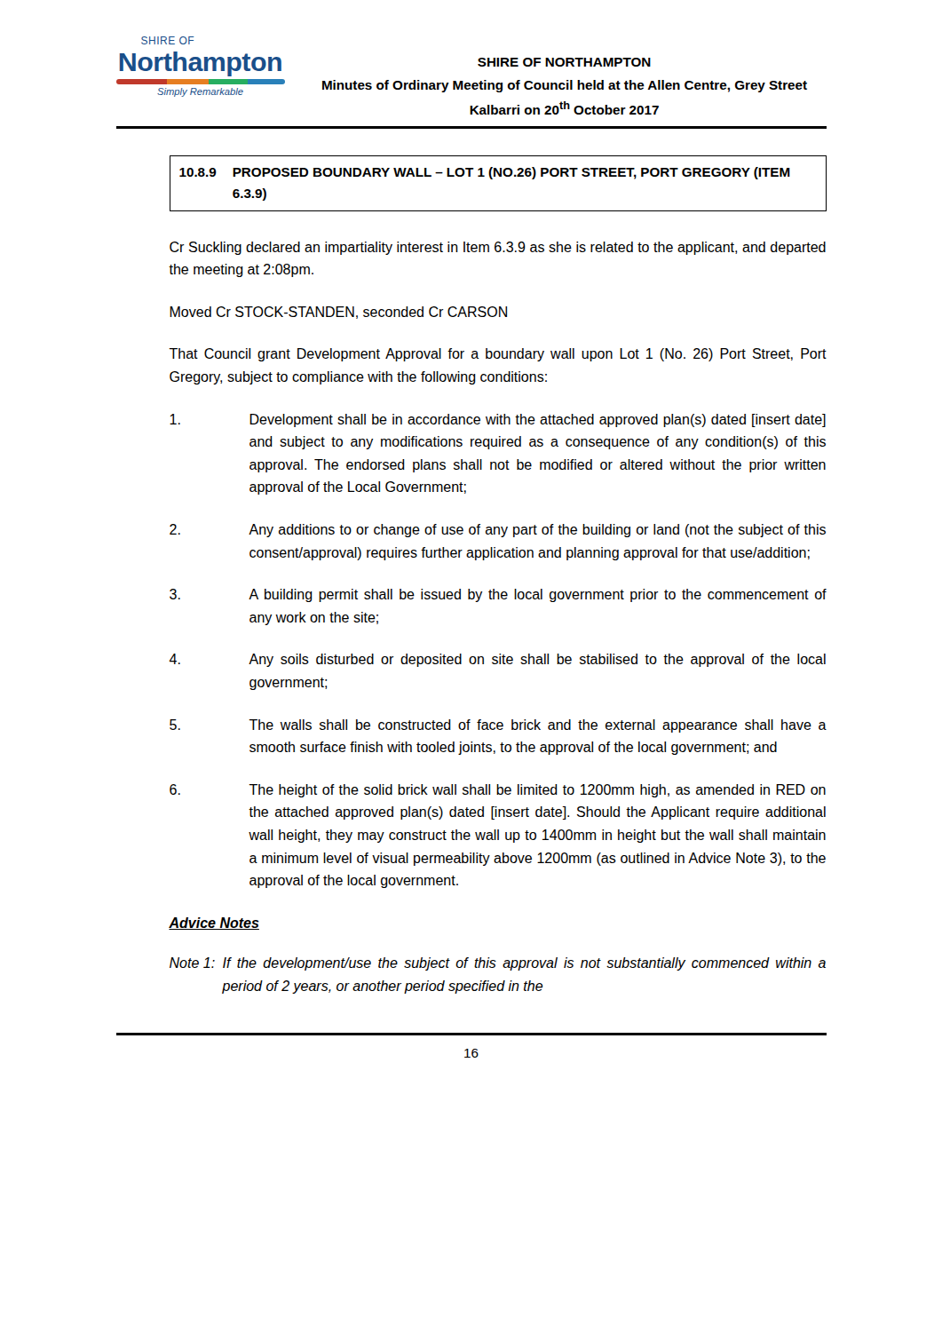SHIRE OF
Northampton
Simply Remarkable
SHIRE OF NORTHAMPTON
Minutes of Ordinary Meeting of Council held at the Allen Centre, Grey Street Kalbarri on 20th October 2017
10.8.9 PROPOSED BOUNDARY WALL – LOT 1 (NO.26) PORT STREET, PORT GREGORY (ITEM 6.3.9)
Cr Suckling declared an impartiality interest in Item 6.3.9 as she is related to the applicant, and departed the meeting at 2:08pm.
Moved Cr STOCK-STANDEN, seconded Cr CARSON
That Council grant Development Approval for a boundary wall upon Lot 1 (No. 26) Port Street, Port Gregory, subject to compliance with the following conditions:
Development shall be in accordance with the attached approved plan(s) dated [insert date] and subject to any modifications required as a consequence of any condition(s) of this approval. The endorsed plans shall not be modified or altered without the prior written approval of the Local Government;
Any additions to or change of use of any part of the building or land (not the subject of this consent/approval) requires further application and planning approval for that use/addition;
A building permit shall be issued by the local government prior to the commencement of any work on the site;
Any soils disturbed or deposited on site shall be stabilised to the approval of the local government;
The walls shall be constructed of face brick and the external appearance shall have a smooth surface finish with tooled joints, to the approval of the local government; and
The height of the solid brick wall shall be limited to 1200mm high, as amended in RED on the attached approved plan(s) dated [insert date]. Should the Applicant require additional wall height, they may construct the wall up to 1400mm in height but the wall shall maintain a minimum level of visual permeability above 1200mm (as outlined in Advice Note 3), to the approval of the local government.
Advice Notes
Note 1:
If the development/use the subject of this approval is not substantially commenced within a period of 2 years, or another period specified in the
16